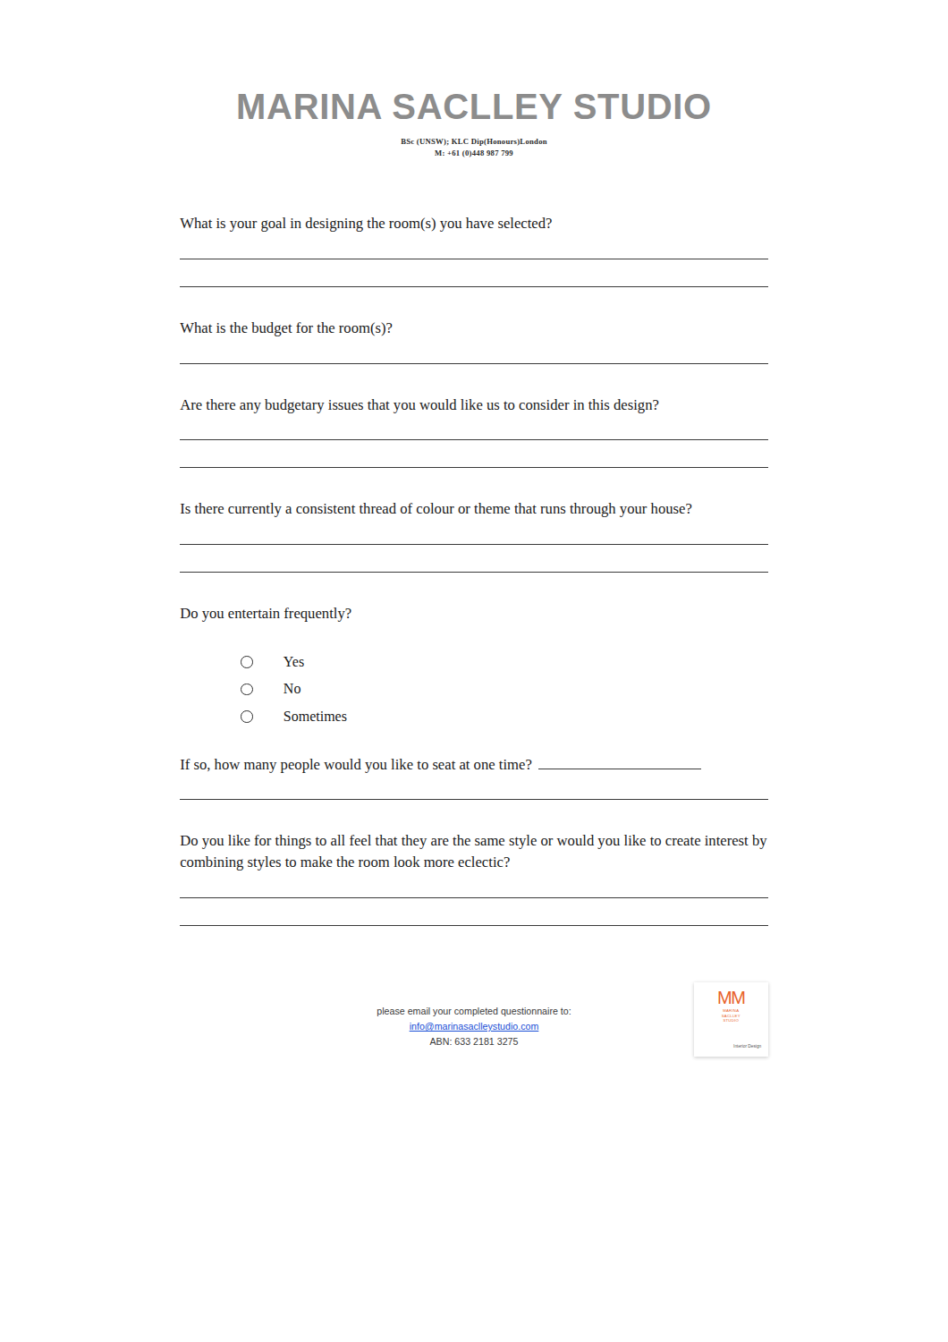Marina Saclley Studio
BSc (UNSW); KLC Dip(Honours)London
M: +61 (0)448 987 799
What is your goal in designing the room(s) you have selected?
What is the budget for the room(s)?
Are there any budgetary issues that you would like us to consider in this design?
Is there currently a consistent thread of colour or theme that runs through your house?
Do you entertain frequently?
Yes
No
Sometimes
If so, how many people would you like to seat at one time?
Do you like for things to all feel that they are the same style or would you like to create interest by combining styles to make the room look more eclectic?
MM
Marina
Saclley
Studio
Interior Design
please email your completed questionnaire to:
info@marinasaclleystudio.com
ABN: 633 2181 3275